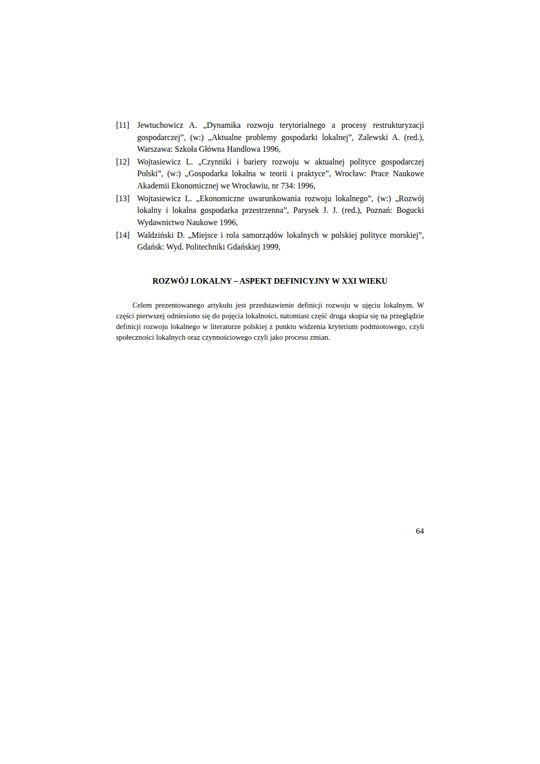[11] Jewtuchowicz A. „Dynamika rozwoju terytorialnego a procesy restrukturyzacji gospodarczej”, (w:) „Aktualne problemy gospodarki lokalnej”, Zalewski A. (red.), Warszawa: Szkoła Główna Handlowa 1996,
[12] Wojtasiewicz L. „Czynniki i bariery rozwoju w aktualnej polityce gospodarczej Polski”, (w:) „Gospodarka lokalna w teorii i praktyce”, Wrocław: Prace Naukowe Akademii Ekonomicznej we Wrocławiu, nr 734: 1996,
[13] Wojtasiewicz L. „Ekonomiczne uwarunkowania rozwoju lokalnego”, (w:) „Rozwój lokalny i lokalna gospodarka przestrzenna”, Parysek J. J. (red.), Poznań: Bogucki Wydawnictwo Naukowe 1996,
[14] Waldziński D. „Miejsce i rola samorządów lokalnych w polskiej polityce morskiej”, Gdańsk: Wyd. Politechniki Gdańskiej 1999,
ROZWÓJ LOKALNY – ASPEKT DEFINICYJNY W XXI WIEKU
Celem prezentowanego artykułu jest przedstawienie definicji rozwoju w ujęciu lokalnym. W części pierwszej odniesiono się do pojęcia lokalności, natomiast część druga skupia się na przeglądzie definicji rozwoju lokalnego w literaturze polskiej z punktu widzenia kryterium podmiotowego, czyli społeczności lokalnych oraz czynnościowego czyli jako procesu zmian.
64